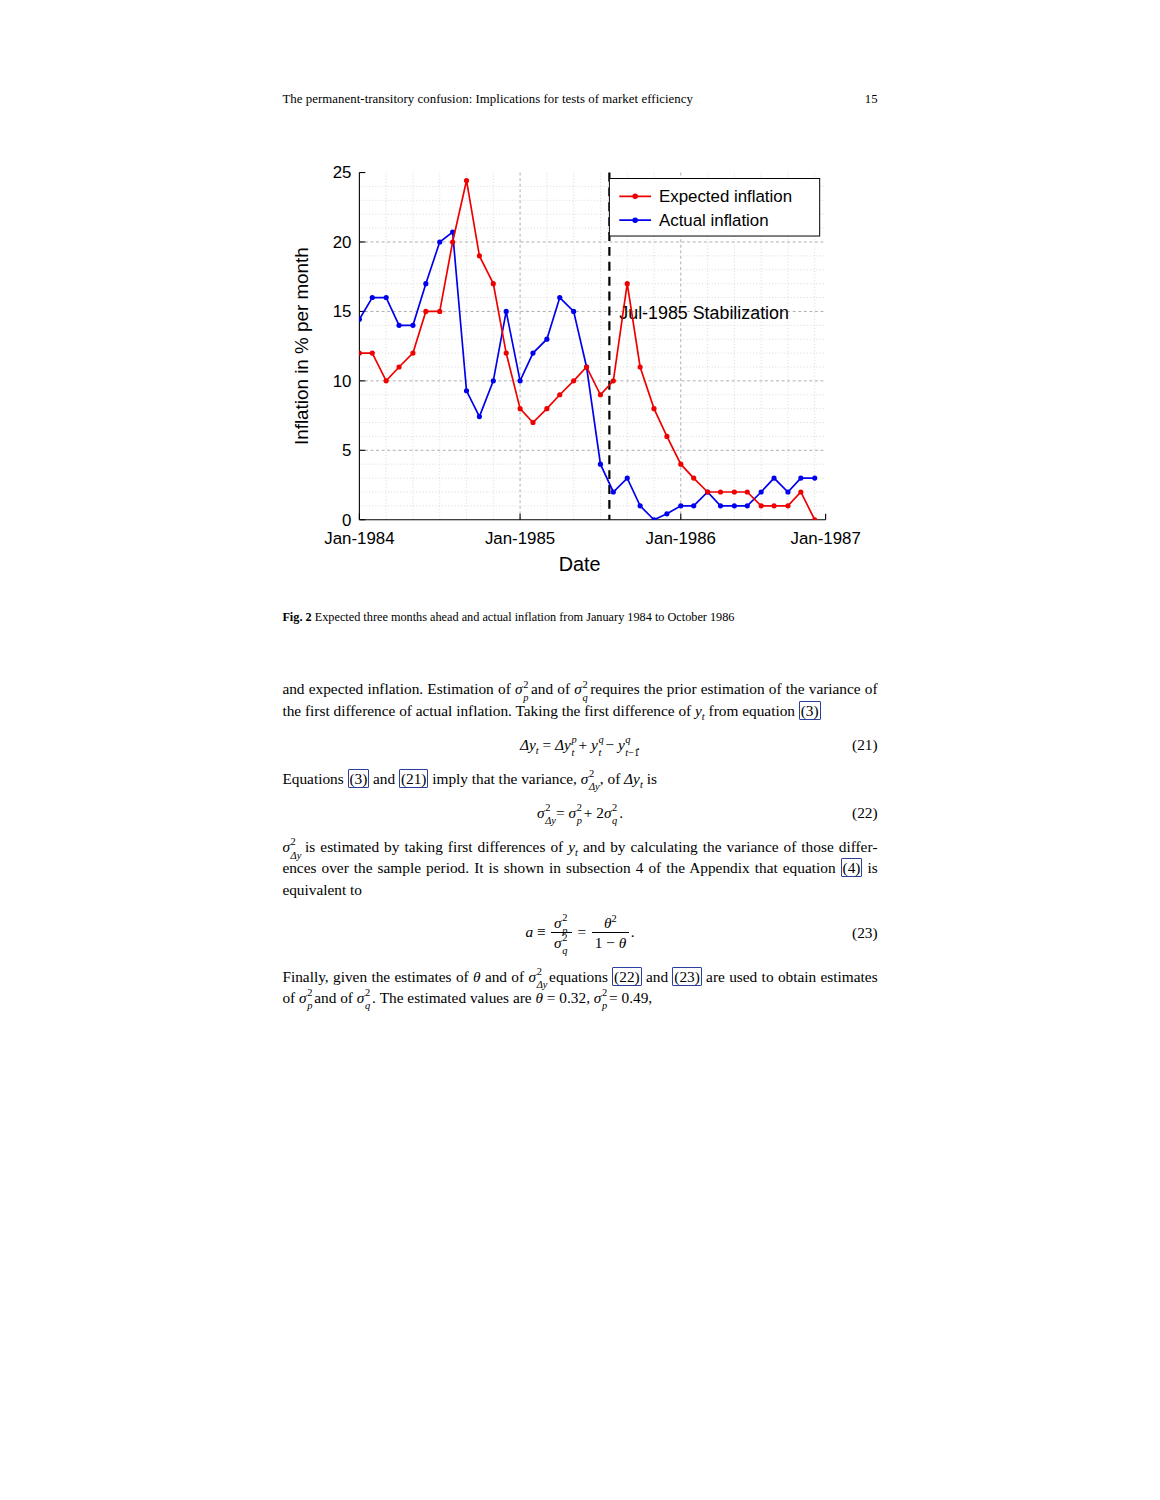The permanent-transitory confusion: Implications for tests of market efficiency 15
0 5 10 15 20 25 Jan-1984 Jan-1985 Jan-1986 Jan-1987 Date Inflation in % per month Jul-1985 Stabilization Expected inflation Actual inflation
Fig. 2 Expected three months ahead and actual inflation from January 1984 to October 1986
and expected inflation. Estimation of σ 2p and of σ 2q requires the prior estimation of the variance of the first difference of actual inflation. Taking the first difference of yt from equation (3)
Δyt = Δy pt + yqt − yqt−1 . (21)
Equations (3) and (21) imply that the variance, σ 2Δy , of Δyt is
σ 2Δy = σ 2p + 2σ 2q . (22)
σ 2Δy is estimated by taking first differences of yt and by calculating the variance of those differences over the sample period. It is shown in subsection 4 of the Appendix that equation (4) is equivalent to
a ≡ σ 2p σ 2q = θ21 − θ. (23)
Finally, given the estimates of θ and of σ 2Δy equations (22) and (23) are used to obtain estimates of σ 2p and of σ 2q . The estimated values are θ = 0.32, σ 2p = 0.49,